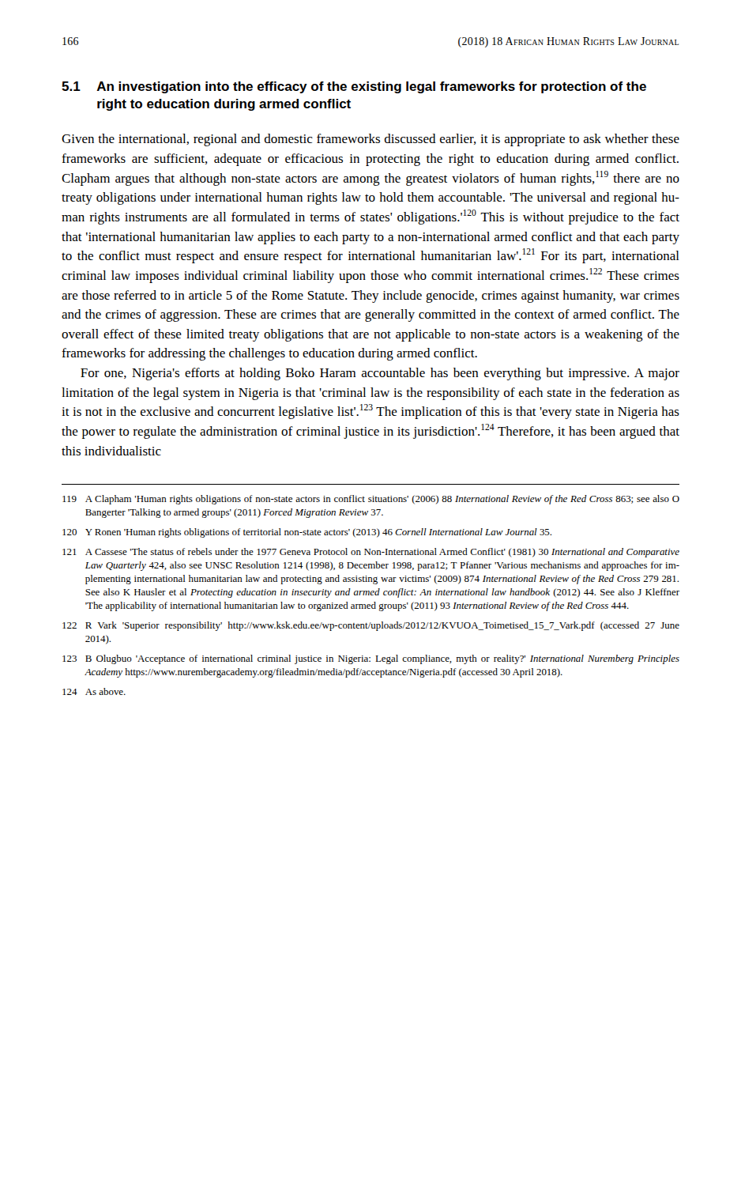166 (2018) 18 African Human Rights Law Journal
5.1 An investigation into the efficacy of the existing legal frameworks for protection of the right to education during armed conflict
Given the international, regional and domestic frameworks discussed earlier, it is appropriate to ask whether these frameworks are sufficient, adequate or efficacious in protecting the right to education during armed conflict. Clapham argues that although non-state actors are among the greatest violators of human rights,119 there are no treaty obligations under international human rights law to hold them accountable. 'The universal and regional human rights instruments are all formulated in terms of states' obligations.'120 This is without prejudice to the fact that 'international humanitarian law applies to each party to a non-international armed conflict and that each party to the conflict must respect and ensure respect for international humanitarian law'.121 For its part, international criminal law imposes individual criminal liability upon those who commit international crimes.122 These crimes are those referred to in article 5 of the Rome Statute. They include genocide, crimes against humanity, war crimes and the crimes of aggression. These are crimes that are generally committed in the context of armed conflict. The overall effect of these limited treaty obligations that are not applicable to non-state actors is a weakening of the frameworks for addressing the challenges to education during armed conflict.
For one, Nigeria's efforts at holding Boko Haram accountable has been everything but impressive. A major limitation of the legal system in Nigeria is that 'criminal law is the responsibility of each state in the federation as it is not in the exclusive and concurrent legislative list'.123 The implication of this is that 'every state in Nigeria has the power to regulate the administration of criminal justice in its jurisdiction'.124 Therefore, it has been argued that this individualistic
A Clapham 'Human rights obligations of non-state actors in conflict situations' (2006) 88 International Review of the Red Cross 863; see also O Bangerter 'Talking to armed groups' (2011) Forced Migration Review 37.
Y Ronen 'Human rights obligations of territorial non-state actors' (2013) 46 Cornell International Law Journal 35.
A Cassese 'The status of rebels under the 1977 Geneva Protocol on Non-International Armed Conflict' (1981) 30 International and Comparative Law Quarterly 424, also see UNSC Resolution 1214 (1998), 8 December 1998, para12; T Pfanner 'Various mechanisms and approaches for implementing international humanitarian law and protecting and assisting war victims' (2009) 874 International Review of the Red Cross 279 281. See also K Hausler et al Protecting education in insecurity and armed conflict: An international law handbook (2012) 44. See also J Kleffner 'The applicability of international humanitarian law to organized armed groups' (2011) 93 International Review of the Red Cross 444.
R Vark 'Superior responsibility' http://www.ksk.edu.ee/wp-content/uploads/2012/12/KVUOA_Toimetised_15_7_Vark.pdf (accessed 27 June 2014).
B Olugbuo 'Acceptance of international criminal justice in Nigeria: Legal compliance, myth or reality?' International Nuremberg Principles Academy https://www.nurembergacademy.org/fileadmin/media/pdf/acceptance/Nigeria.pdf (accessed 30 April 2018).
As above.